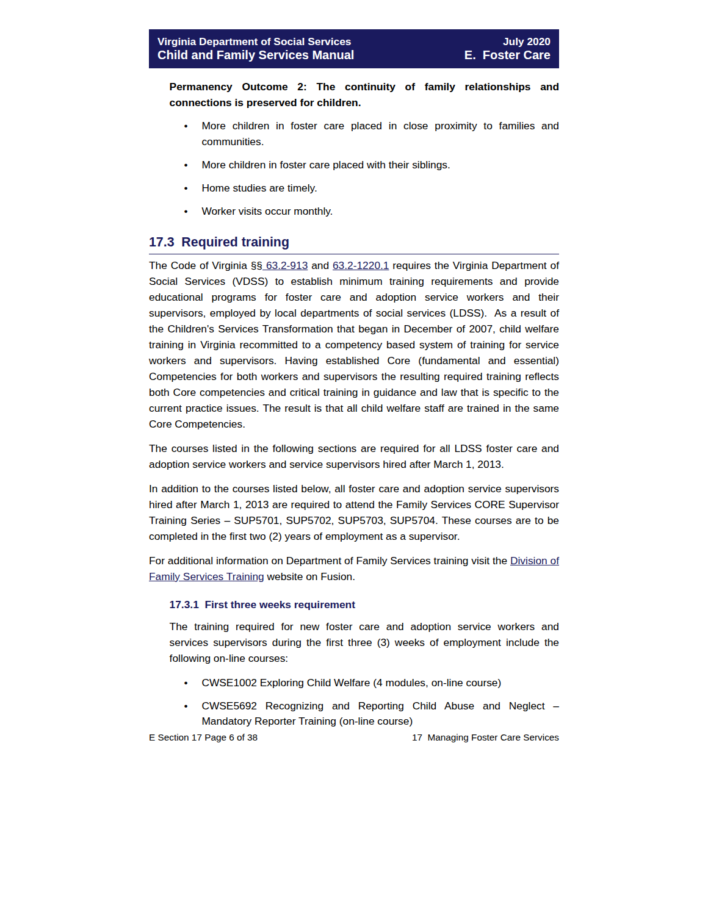Virginia Department of Social Services
Child and Family Services Manual
July 2020
E. Foster Care
Permanency Outcome 2: The continuity of family relationships and connections is preserved for children.
More children in foster care placed in close proximity to families and communities.
More children in foster care placed with their siblings.
Home studies are timely.
Worker visits occur monthly.
17.3 Required training
The Code of Virginia §§ 63.2-913 and 63.2-1220.1 requires the Virginia Department of Social Services (VDSS) to establish minimum training requirements and provide educational programs for foster care and adoption service workers and their supervisors, employed by local departments of social services (LDSS). As a result of the Children's Services Transformation that began in December of 2007, child welfare training in Virginia recommitted to a competency based system of training for service workers and supervisors. Having established Core (fundamental and essential) Competencies for both workers and supervisors the resulting required training reflects both Core competencies and critical training in guidance and law that is specific to the current practice issues. The result is that all child welfare staff are trained in the same Core Competencies.
The courses listed in the following sections are required for all LDSS foster care and adoption service workers and service supervisors hired after March 1, 2013.
In addition to the courses listed below, all foster care and adoption service supervisors hired after March 1, 2013 are required to attend the Family Services CORE Supervisor Training Series – SUP5701, SUP5702, SUP5703, SUP5704. These courses are to be completed in the first two (2) years of employment as a supervisor.
For additional information on Department of Family Services training visit the Division of Family Services Training website on Fusion.
17.3.1 First three weeks requirement
The training required for new foster care and adoption service workers and services supervisors during the first three (3) weeks of employment include the following on-line courses:
CWSE1002 Exploring Child Welfare (4 modules, on-line course)
CWSE5692 Recognizing and Reporting Child Abuse and Neglect – Mandatory Reporter Training (on-line course)
E Section 17 Page 6 of 38
17 Managing Foster Care Services